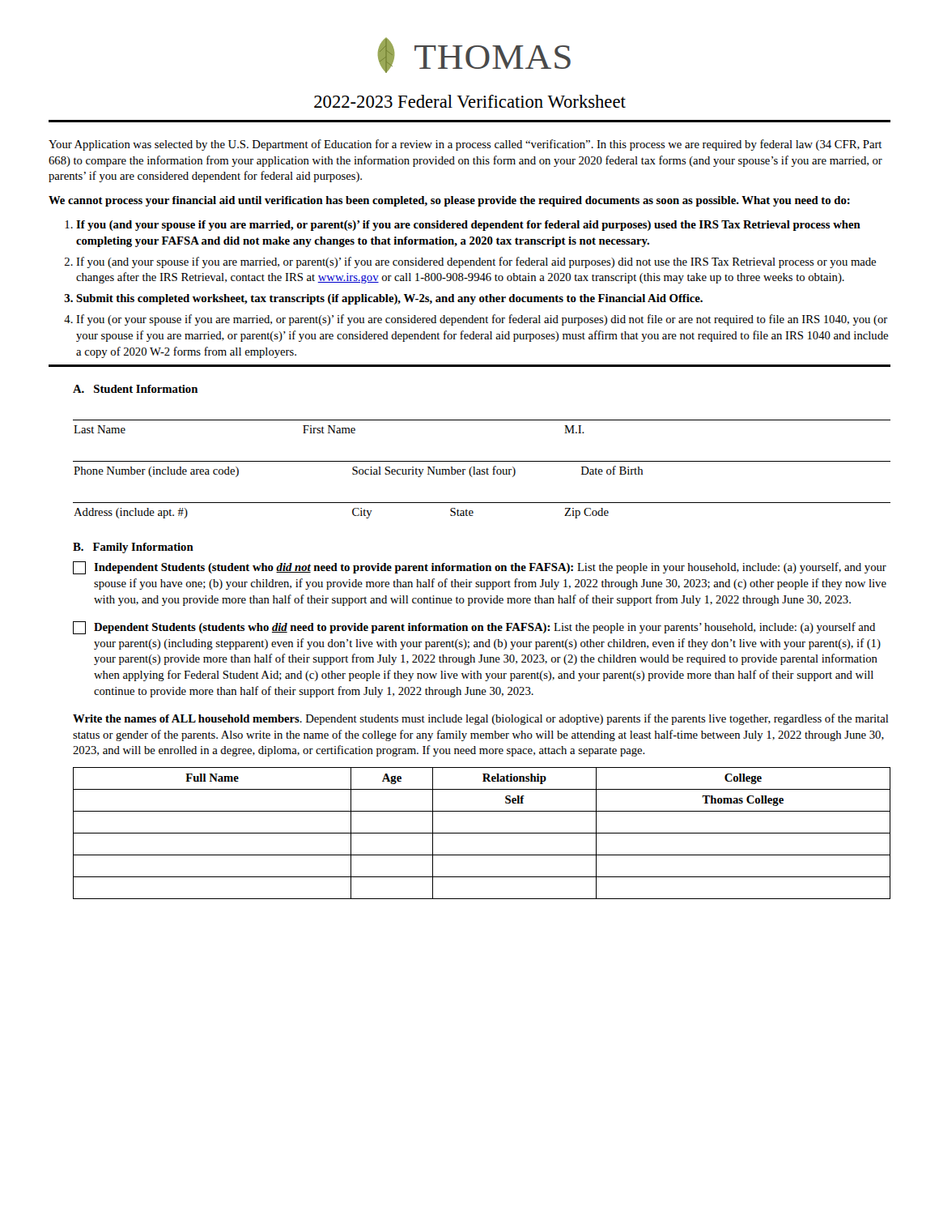THOMAS
2022-2023 Federal Verification Worksheet
Your Application was selected by the U.S. Department of Education for a review in a process called “verification”. In this process we are required by federal law (34 CFR, Part 668) to compare the information from your application with the information provided on this form and on your 2020 federal tax forms (and your spouse’s if you are married, or parents’ if you are considered dependent for federal aid purposes).
We cannot process your financial aid until verification has been completed, so please provide the required documents as soon as possible. What you need to do:
If you (and your spouse if you are married, or parent(s)’ if you are considered dependent for federal aid purposes) used the IRS Tax Retrieval process when completing your FAFSA and did not make any changes to that information, a 2020 tax transcript is not necessary.
If you (and your spouse if you are married, or parent(s)’ if you are considered dependent for federal aid purposes) did not use the IRS Tax Retrieval process or you made changes after the IRS Retrieval, contact the IRS at www.irs.gov or call 1-800-908-9946 to obtain a 2020 tax transcript (this may take up to three weeks to obtain).
Submit this completed worksheet, tax transcripts (if applicable), W-2s, and any other documents to the Financial Aid Office.
If you (or your spouse if you are married, or parent(s)’ if you are considered dependent for federal aid purposes) did not file or are not required to file an IRS 1040, you (or your spouse if you are married, or parent(s)’ if you are considered dependent for federal aid purposes) must affirm that you are not required to file an IRS 1040 and include a copy of 2020 W-2 forms from all employers.
A. Student Information
| Last Name | First Name | M.I. |
| Phone Number (include area code) | Social Security Number (last four) | Date of Birth |
| Address (include apt. #) | City | State | Zip Code |
B. Family Information
Independent Students (student who did not need to provide parent information on the FAFSA): List the people in your household, include: (a) yourself, and your spouse if you have one; (b) your children, if you provide more than half of their support from July 1, 2022 through June 30, 2023; and (c) other people if they now live with you, and you provide more than half of their support and will continue to provide more than half of their support from July 1, 2022 through June 30, 2023.
Dependent Students (students who did need to provide parent information on the FAFSA): List the people in your parents’ household, include: (a) yourself and your parent(s) (including stepparent) even if you don’t live with your parent(s); and (b) your parent(s) other children, even if they don’t live with your parent(s), if (1) your parent(s) provide more than half of their support from July 1, 2022 through June 30, 2023, or (2) the children would be required to provide parental information when applying for Federal Student Aid; and (c) other people if they now live with your parent(s), and your parent(s) provide more than half of their support and will continue to provide more than half of their support from July 1, 2022 through June 30, 2023.
Write the names of ALL household members. Dependent students must include legal (biological or adoptive) parents if the parents live together, regardless of the marital status or gender of the parents. Also write in the name of the college for any family member who will be attending at least half-time between July 1, 2022 through June 30, 2023, and will be enrolled in a degree, diploma, or certification program. If you need more space, attach a separate page.
| Full Name | Age | Relationship | College |
| --- | --- | --- | --- |
| | | Self | Thomas College |